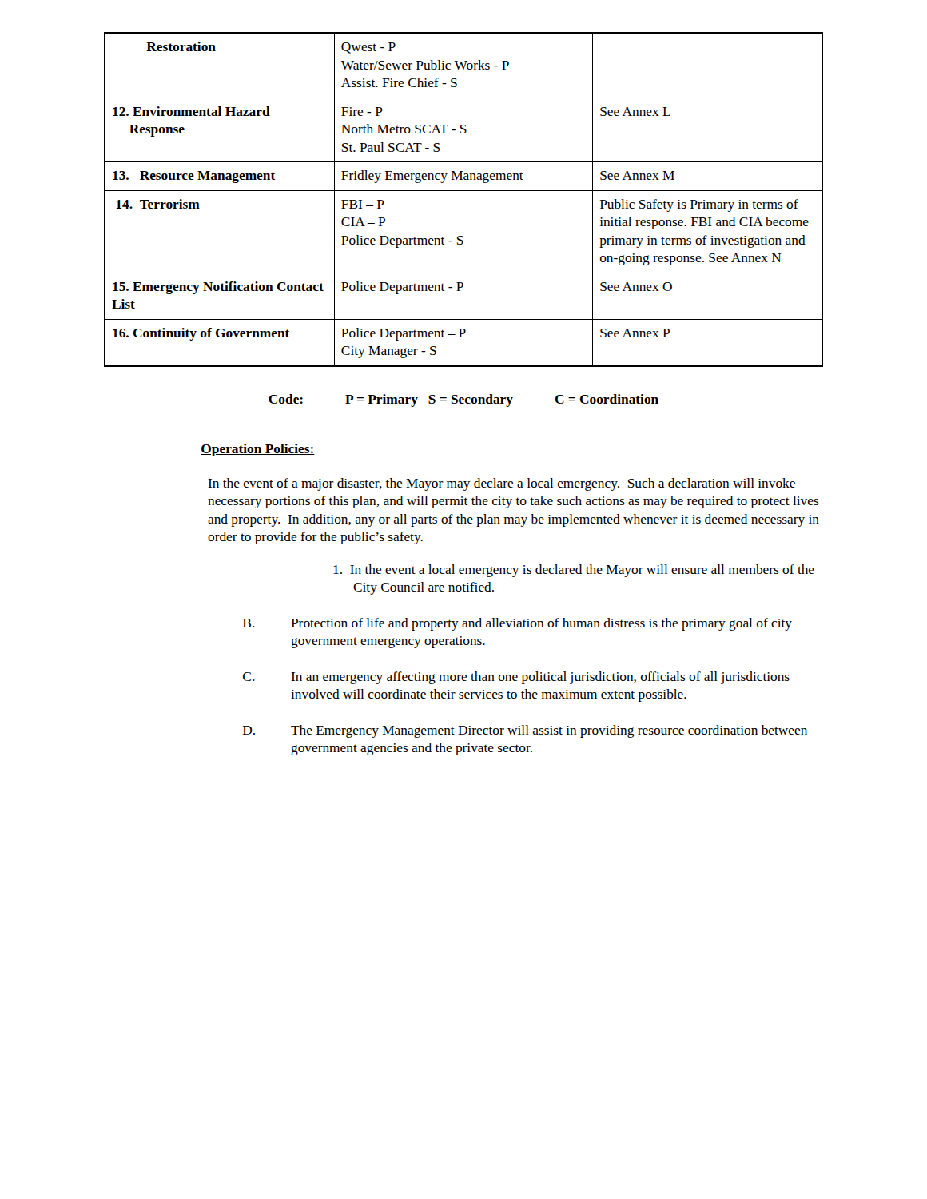| Restoration | Qwest - P Water/Sewer Public Works - P Assist. Fire Chief - S | |
| 12. Environmental Hazard Response | Fire - P North Metro SCAT - S St. Paul SCAT - S | See Annex L |
| 13. Resource Management | Fridley Emergency Management | See Annex M |
| 14. Terrorism | FBI – P CIA – P Police Department - S | Public Safety is Primary in terms of initial response. FBI and CIA become primary in terms of investigation and on-going response. See Annex N |
| 15. Emergency Notification Contact List | Police Department - P | See Annex O |
| 16. Continuity of Government | Police Department – P City Manager - S | See Annex P |
Code: P = Primary S = Secondary C = Coordination
Operation Policies:
In the event of a major disaster, the Mayor may declare a local emergency. Such a declaration will invoke necessary portions of this plan, and will permit the city to take such actions as may be required to protect lives and property. In addition, any or all parts of the plan may be implemented whenever it is deemed necessary in order to provide for the public’s safety.
1. In the event a local emergency is declared the Mayor will ensure all members of the City Council are notified.
B.
Protection of life and property and alleviation of human distress is the primary goal of city government emergency operations.
C.
In an emergency affecting more than one political jurisdiction, officials of all jurisdictions involved will coordinate their services to the maximum extent possible.
D.
The Emergency Management Director will assist in providing resource coordination between government agencies and the private sector.